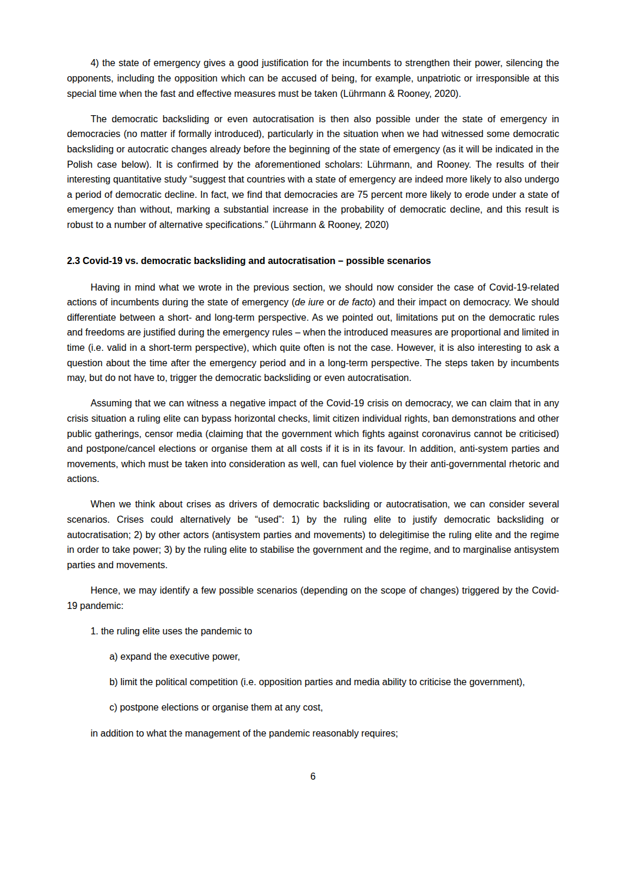4) the state of emergency gives a good justification for the incumbents to strengthen their power, silencing the opponents, including the opposition which can be accused of being, for example, unpatriotic or irresponsible at this special time when the fast and effective measures must be taken (Lührmann & Rooney, 2020).
The democratic backsliding or even autocratisation is then also possible under the state of emergency in democracies (no matter if formally introduced), particularly in the situation when we had witnessed some democratic backsliding or autocratic changes already before the beginning of the state of emergency (as it will be indicated in the Polish case below). It is confirmed by the aforementioned scholars: Lührmann, and Rooney. The results of their interesting quantitative study “suggest that countries with a state of emergency are indeed more likely to also undergo a period of democratic decline. In fact, we find that democracies are 75 percent more likely to erode under a state of emergency than without, marking a substantial increase in the probability of democratic decline, and this result is robust to a number of alternative specifications.” (Lührmann & Rooney, 2020)
2.3 Covid-19 vs. democratic backsliding and autocratisation – possible scenarios
Having in mind what we wrote in the previous section, we should now consider the case of Covid-19-related actions of incumbents during the state of emergency (de iure or de facto) and their impact on democracy. We should differentiate between a short- and long-term perspective. As we pointed out, limitations put on the democratic rules and freedoms are justified during the emergency rules – when the introduced measures are proportional and limited in time (i.e. valid in a short-term perspective), which quite often is not the case. However, it is also interesting to ask a question about the time after the emergency period and in a long-term perspective. The steps taken by incumbents may, but do not have to, trigger the democratic backsliding or even autocratisation.
Assuming that we can witness a negative impact of the Covid-19 crisis on democracy, we can claim that in any crisis situation a ruling elite can bypass horizontal checks, limit citizen individual rights, ban demonstrations and other public gatherings, censor media (claiming that the government which fights against coronavirus cannot be criticised) and postpone/cancel elections or organise them at all costs if it is in its favour. In addition, anti-system parties and movements, which must be taken into consideration as well, can fuel violence by their anti-governmental rhetoric and actions.
When we think about crises as drivers of democratic backsliding or autocratisation, we can consider several scenarios. Crises could alternatively be “used”: 1) by the ruling elite to justify democratic backsliding or autocratisation; 2) by other actors (antisystem parties and movements) to delegitimise the ruling elite and the regime in order to take power; 3) by the ruling elite to stabilise the government and the regime, and to marginalise antisystem parties and movements.
Hence, we may identify a few possible scenarios (depending on the scope of changes) triggered by the Covid-19 pandemic:
1. the ruling elite uses the pandemic to
a) expand the executive power,
b) limit the political competition (i.e. opposition parties and media ability to criticise the government),
c) postpone elections or organise them at any cost,
in addition to what the management of the pandemic reasonably requires;
6